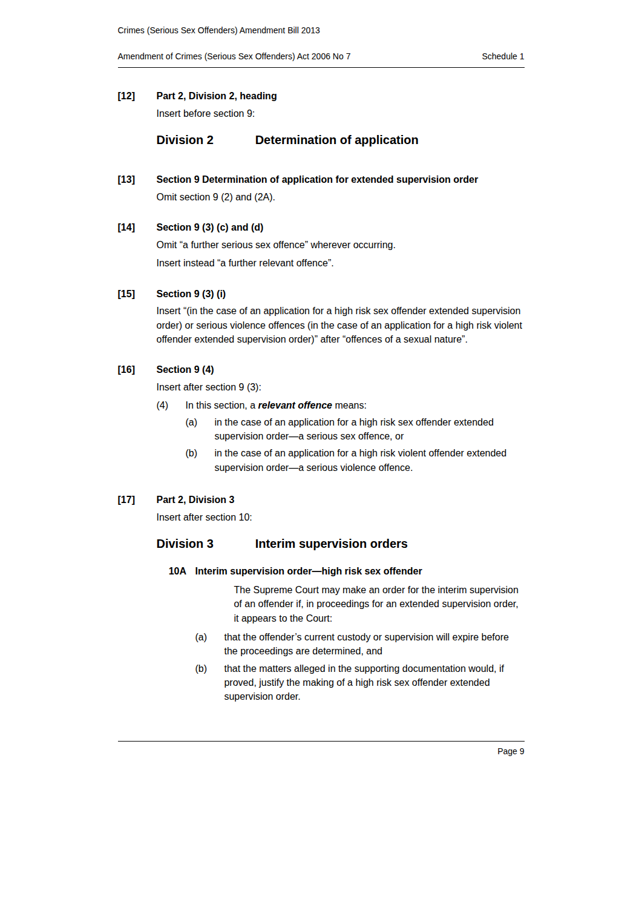Crimes (Serious Sex Offenders) Amendment Bill 2013
Amendment of Crimes (Serious Sex Offenders) Act 2006 No 7 Schedule 1
[12]
Part 2, Division 2, heading
Insert before section 9:
Division 2 Determination of application
[13]
Section 9 Determination of application for extended supervision order
Omit section 9 (2) and (2A).
[14]
Section 9 (3) (c) and (d)
Omit “a further serious sex offence” wherever occurring.
Insert instead “a further relevant offence”.
[15]
Section 9 (3) (i)
Insert “(in the case of an application for a high risk sex offender extended supervision order) or serious violence offences (in the case of an application for a high risk violent offender extended supervision order)” after “offences of a sexual nature”.
[16]
Section 9 (4)
Insert after section 9 (3):
(4) In this section, a relevant offence means:
(a) in the case of an application for a high risk sex offender extended supervision order—a serious sex offence, or
(b) in the case of an application for a high risk violent offender extended supervision order—a serious violence offence.
[17]
Part 2, Division 3
Insert after section 10:
Division 3 Interim supervision orders
10A
Interim supervision order—high risk sex offender
The Supreme Court may make an order for the interim supervision of an offender if, in proceedings for an extended supervision order, it appears to the Court:
(a) that the offender’s current custody or supervision will expire before the proceedings are determined, and
(b) that the matters alleged in the supporting documentation would, if proved, justify the making of a high risk sex offender extended supervision order.
Page 9